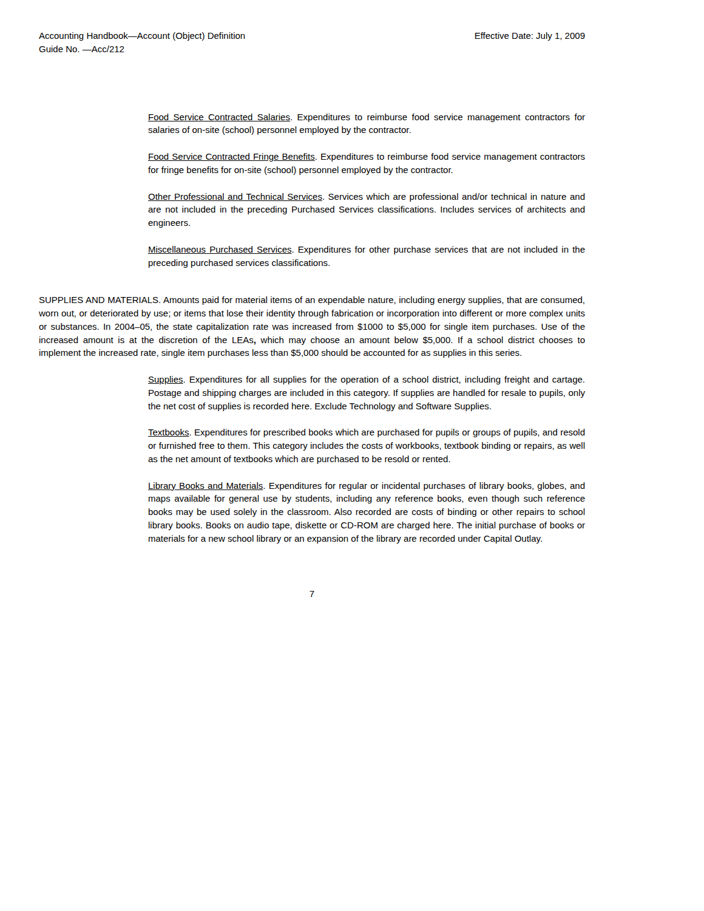Accounting Handbook—Account (Object) Definition
Guide No. —Acc/212
Effective Date: July 1, 2009
Food Service Contracted Salaries. Expenditures to reimburse food service management contractors for salaries of on-site (school) personnel employed by the contractor.
Food Service Contracted Fringe Benefits. Expenditures to reimburse food service management contractors for fringe benefits for on-site (school) personnel employed by the contractor.
Other Professional and Technical Services. Services which are professional and/or technical in nature and are not included in the preceding Purchased Services classifications. Includes services of architects and engineers.
Miscellaneous Purchased Services. Expenditures for other purchase services that are not included in the preceding purchased services classifications.
SUPPLIES AND MATERIALS. Amounts paid for material items of an expendable nature, including energy supplies, that are consumed, worn out, or deteriorated by use; or items that lose their identity through fabrication or incorporation into different or more complex units or substances. In 2004–05, the state capitalization rate was increased from $1000 to $5,000 for single item purchases. Use of the increased amount is at the discretion of the LEAs, which may choose an amount below $5,000. If a school district chooses to implement the increased rate, single item purchases less than $5,000 should be accounted for as supplies in this series.
Supplies. Expenditures for all supplies for the operation of a school district, including freight and cartage. Postage and shipping charges are included in this category. If supplies are handled for resale to pupils, only the net cost of supplies is recorded here. Exclude Technology and Software Supplies.
Textbooks. Expenditures for prescribed books which are purchased for pupils or groups of pupils, and resold or furnished free to them. This category includes the costs of workbooks, textbook binding or repairs, as well as the net amount of textbooks which are purchased to be resold or rented.
Library Books and Materials. Expenditures for regular or incidental purchases of library books, globes, and maps available for general use by students, including any reference books, even though such reference books may be used solely in the classroom. Also recorded are costs of binding or other repairs to school library books. Books on audio tape, diskette or CD-ROM are charged here. The initial purchase of books or materials for a new school library or an expansion of the library are recorded under Capital Outlay.
7